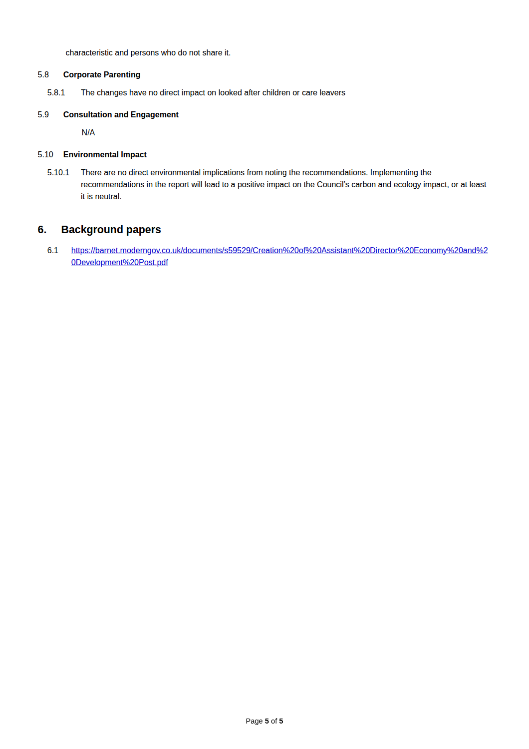characteristic and persons who do not share it.
5.8 Corporate Parenting
5.8.1 The changes have no direct impact on looked after children or care leavers
5.9 Consultation and Engagement
N/A
5.10 Environmental Impact
5.10.1 There are no direct environmental implications from noting the recommendations. Implementing the recommendations in the report will lead to a positive impact on the Council’s carbon and ecology impact, or at least it is neutral.
6. Background papers
6.1 https://barnet.moderngov.co.uk/documents/s59529/Creation%20of%20Assistant%20Director%20Economy%20and%20Development%20Post.pdf
Page 5 of 5